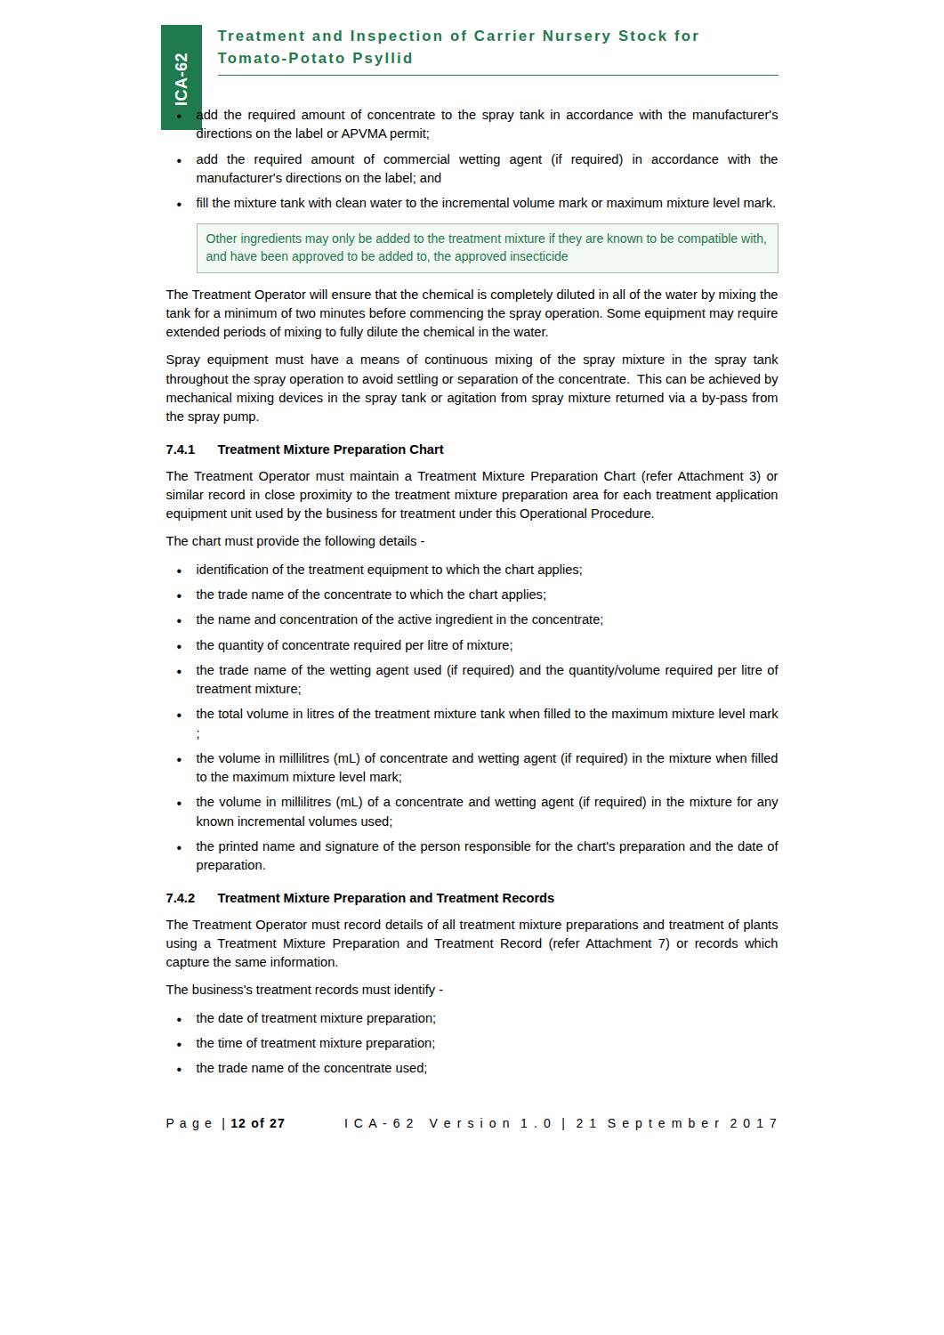ICA-62
Treatment and Inspection of Carrier Nursery Stock for
Tomato-Potato Psyllid
add the required amount of concentrate to the spray tank in accordance with the manufacturer's directions on the label or APVMA permit;
add the required amount of commercial wetting agent (if required) in accordance with the manufacturer's directions on the label; and
fill the mixture tank with clean water to the incremental volume mark or maximum mixture level mark.
Other ingredients may only be added to the treatment mixture if they are known to be compatible with, and have been approved to be added to, the approved insecticide
The Treatment Operator will ensure that the chemical is completely diluted in all of the water by mixing the tank for a minimum of two minutes before commencing the spray operation. Some equipment may require extended periods of mixing to fully dilute the chemical in the water.
Spray equipment must have a means of continuous mixing of the spray mixture in the spray tank throughout the spray operation to avoid settling or separation of the concentrate. This can be achieved by mechanical mixing devices in the spray tank or agitation from spray mixture returned via a by-pass from the spray pump.
7.4.1 Treatment Mixture Preparation Chart
The Treatment Operator must maintain a Treatment Mixture Preparation Chart (refer Attachment 3) or similar record in close proximity to the treatment mixture preparation area for each treatment application equipment unit used by the business for treatment under this Operational Procedure.
The chart must provide the following details -
identification of the treatment equipment to which the chart applies;
the trade name of the concentrate to which the chart applies;
the name and concentration of the active ingredient in the concentrate;
the quantity of concentrate required per litre of mixture;
the trade name of the wetting agent used (if required) and the quantity/volume required per litre of treatment mixture;
the total volume in litres of the treatment mixture tank when filled to the maximum mixture level mark ;
the volume in millilitres (mL) of concentrate and wetting agent (if required) in the mixture when filled to the maximum mixture level mark;
the volume in millilitres (mL) of a concentrate and wetting agent (if required) in the mixture for any known incremental volumes used;
the printed name and signature of the person responsible for the chart's preparation and the date of preparation.
7.4.2 Treatment Mixture Preparation and Treatment Records
The Treatment Operator must record details of all treatment mixture preparations and treatment of plants using a Treatment Mixture Preparation and Treatment Record (refer Attachment 7) or records which capture the same information.
The business's treatment records must identify -
the date of treatment mixture preparation;
the time of treatment mixture preparation;
the trade name of the concentrate used;
P a g e | 12 of 27
I C A - 6 2 V e r s i o n 1 . 0 | 2 1 S e p t e m b e r 2 0 1 7